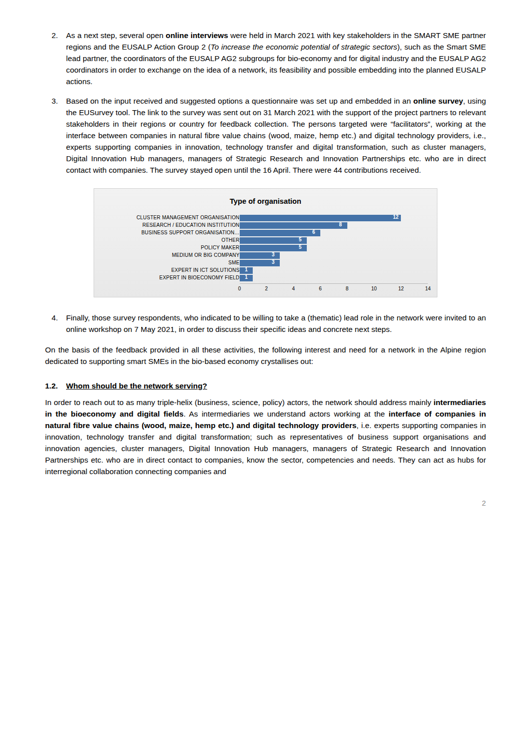As a next step, several open online interviews were held in March 2021 with key stakeholders in the SMART SME partner regions and the EUSALP Action Group 2 (To increase the economic potential of strategic sectors), such as the Smart SME lead partner, the coordinators of the EUSALP AG2 subgroups for bio-economy and for digital industry and the EUSALP AG2 coordinators in order to exchange on the idea of a network, its feasibility and possible embedding into the planned EUSALP actions.
Based on the input received and suggested options a questionnaire was set up and embedded in an online survey, using the EUSurvey tool. The link to the survey was sent out on 31 March 2021 with the support of the project partners to relevant stakeholders in their regions or country for feedback collection. The persons targeted were “facilitators”, working at the interface between companies in natural fibre value chains (wood, maize, hemp etc.) and digital technology providers, i.e., experts supporting companies in innovation, technology transfer and digital transformation, such as cluster managers, Digital Innovation Hub managers, managers of Strategic Research and Innovation Partnerships etc. who are in direct contact with companies. The survey stayed open until the 16 April. There were 44 contributions received.
Type of organisation
| CLUSTER MANAGEMENT ORGANISATION | 12 |
| RESEARCH / EDUCATION INSTITUTION | 8 |
| BUSINESS SUPPORT ORGANISATION… | 6 |
| OTHER | 5 |
| POLICY MAKER | 5 |
| MEDIUM OR BIG COMPANY | 3 |
| SME | 3 |
| EXPERT IN ICT SOLUTIONS | 1 |
| EXPERT IN BIOECONOMY FIELD | 1 |
| | 0 2 4 6 8 10 12 14 |
Finally, those survey respondents, who indicated to be willing to take a (thematic) lead role in the network were invited to an online workshop on 7 May 2021, in order to discuss their specific ideas and concrete next steps.
On the basis of the feedback provided in all these activities, the following interest and need for a network in the Alpine region dedicated to supporting smart SMEs in the bio-based economy crystallises out:
1.2. Whom should be the network serving?
In order to reach out to as many triple-helix (business, science, policy) actors, the network should address mainly intermediaries in the bioeconomy and digital fields. As intermediaries we understand actors working at the interface of companies in natural fibre value chains (wood, maize, hemp etc.) and digital technology providers, i.e. experts supporting companies in innovation, technology transfer and digital transformation; such as representatives of business support organisations and innovation agencies, cluster managers, Digital Innovation Hub managers, managers of Strategic Research and Innovation Partnerships etc. who are in direct contact to companies, know the sector, competencies and needs. They can act as hubs for interregional collaboration connecting companies and
2